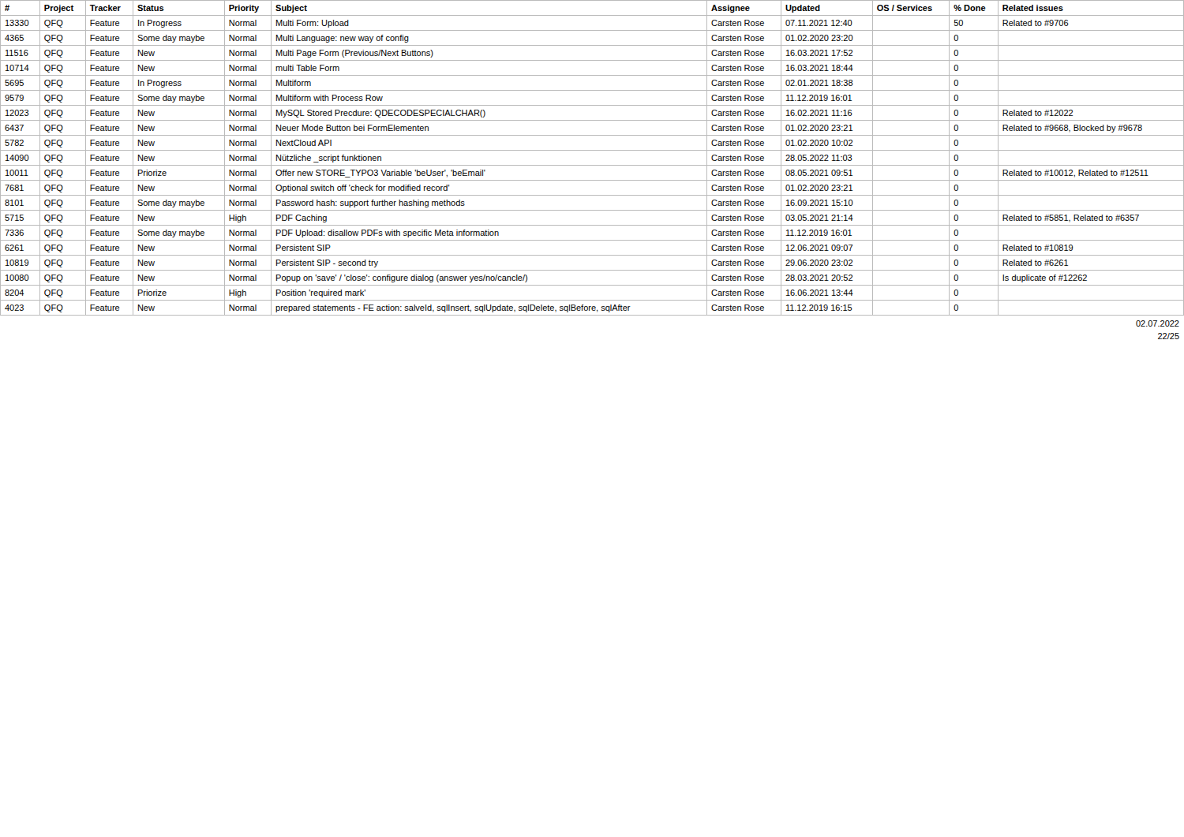| # | Project | Tracker | Status | Priority | Subject | Assignee | Updated | OS / Services | % Done | Related issues |
| --- | --- | --- | --- | --- | --- | --- | --- | --- | --- | --- |
| 13330 | QFQ | Feature | In Progress | Normal | Multi Form: Upload | Carsten Rose | 07.11.2021 12:40 | | 50 | Related to #9706 |
| 4365 | QFQ | Feature | Some day maybe | Normal | Multi Language: new way of config | Carsten Rose | 01.02.2020 23:20 | | 0 | |
| 11516 | QFQ | Feature | New | Normal | Multi Page Form (Previous/Next Buttons) | Carsten Rose | 16.03.2021 17:52 | | 0 | |
| 10714 | QFQ | Feature | New | Normal | multi Table Form | Carsten Rose | 16.03.2021 18:44 | | 0 | |
| 5695 | QFQ | Feature | In Progress | Normal | Multiform | Carsten Rose | 02.01.2021 18:38 | | 0 | |
| 9579 | QFQ | Feature | Some day maybe | Normal | Multiform with Process Row | Carsten Rose | 11.12.2019 16:01 | | 0 | |
| 12023 | QFQ | Feature | New | Normal | MySQL Stored Precdure: QDECODESPECIALCHAR() | Carsten Rose | 16.02.2021 11:16 | | 0 | Related to #12022 |
| 6437 | QFQ | Feature | New | Normal | Neuer Mode Button bei FormElementen | Carsten Rose | 01.02.2020 23:21 | | 0 | Related to #9668, Blocked by #9678 |
| 5782 | QFQ | Feature | New | Normal | NextCloud API | Carsten Rose | 01.02.2020 10:02 | | 0 | |
| 14090 | QFQ | Feature | New | Normal | Nützliche _script funktionen | Carsten Rose | 28.05.2022 11:03 | | 0 | |
| 10011 | QFQ | Feature | Priorize | Normal | Offer new STORE_TYPO3 Variable 'beUser', 'beEmail' | Carsten Rose | 08.05.2021 09:51 | | 0 | Related to #10012, Related to #12511 |
| 7681 | QFQ | Feature | New | Normal | Optional switch off 'check for modified record' | Carsten Rose | 01.02.2020 23:21 | | 0 | |
| 8101 | QFQ | Feature | Some day maybe | Normal | Password hash: support further hashing methods | Carsten Rose | 16.09.2021 15:10 | | 0 | |
| 5715 | QFQ | Feature | New | High | PDF Caching | Carsten Rose | 03.05.2021 21:14 | | 0 | Related to #5851, Related to #6357 |
| 7336 | QFQ | Feature | Some day maybe | Normal | PDF Upload: disallow PDFs with specific Meta information | Carsten Rose | 11.12.2019 16:01 | | 0 | |
| 6261 | QFQ | Feature | New | Normal | Persistent SIP | Carsten Rose | 12.06.2021 09:07 | | 0 | Related to #10819 |
| 10819 | QFQ | Feature | New | Normal | Persistent SIP - second try | Carsten Rose | 29.06.2020 23:02 | | 0 | Related to #6261 |
| 10080 | QFQ | Feature | New | Normal | Popup on 'save' / 'close': configure dialog (answer yes/no/cancle/) | Carsten Rose | 28.03.2021 20:52 | | 0 | Is duplicate of #12262 |
| 8204 | QFQ | Feature | Priorize | High | Position 'required mark' | Carsten Rose | 16.06.2021 13:44 | | 0 | |
| 4023 | QFQ | Feature | New | Normal | prepared statements - FE action: salveId, sqlInsert, sqlUpdate, sqlDelete, sqlBefore, sqlAfter | Carsten Rose | 11.12.2019 16:15 | | 0 | |
02.07.2022
22/25